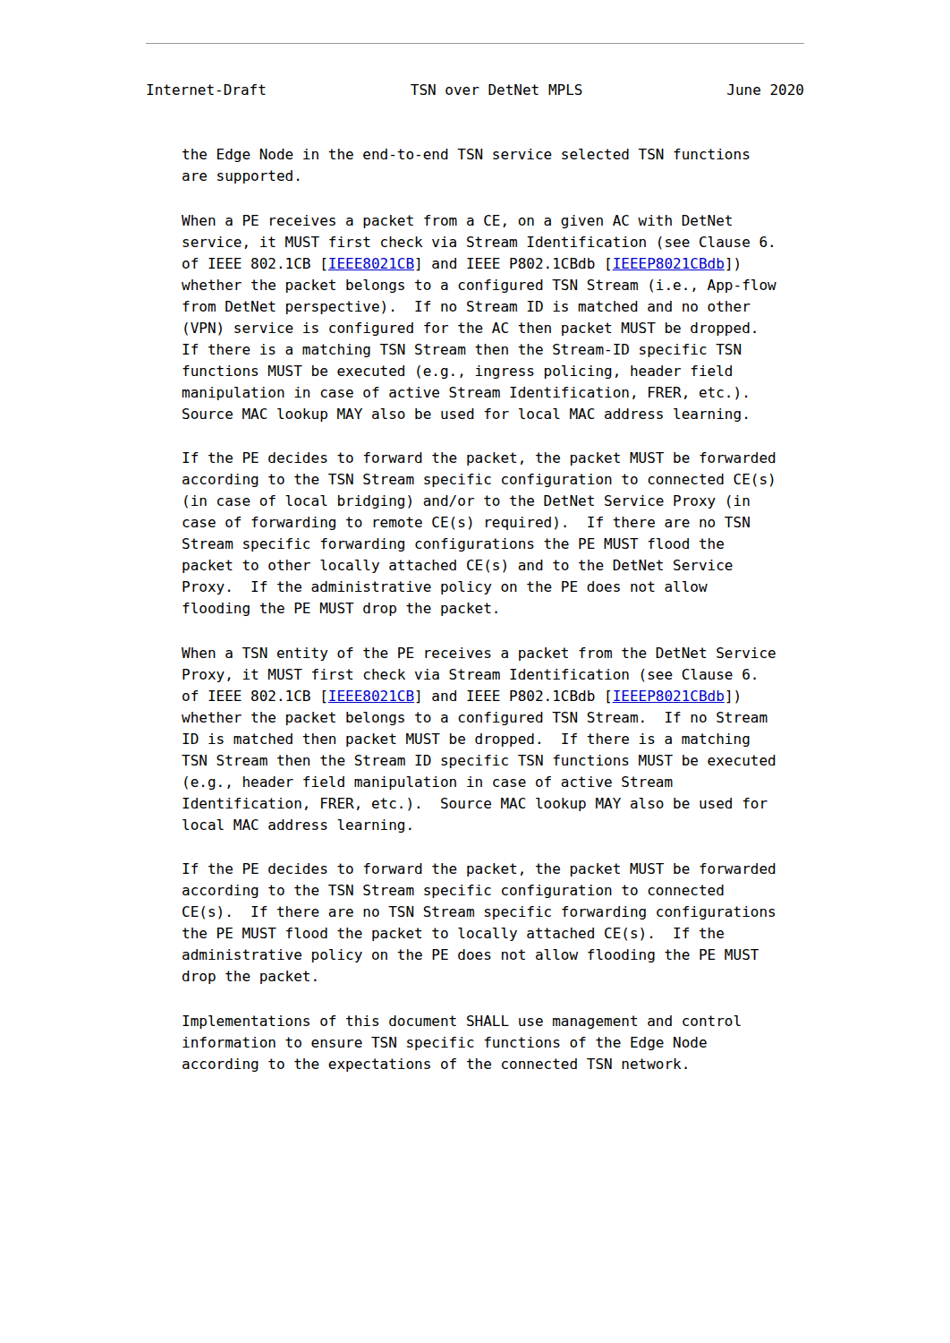Internet-Draft TSN over DetNet MPLS June 2020
the Edge Node in the end-to-end TSN service selected TSN functions are supported.
When a PE receives a packet from a CE, on a given AC with DetNet service, it MUST first check via Stream Identification (see Clause 6. of IEEE 802.1CB [IEEE8021CB] and IEEE P802.1CBdb [IEEEP8021CBdb]) whether the packet belongs to a configured TSN Stream (i.e., App-flow from DetNet perspective). If no Stream ID is matched and no other (VPN) service is configured for the AC then packet MUST be dropped. If there is a matching TSN Stream then the Stream-ID specific TSN functions MUST be executed (e.g., ingress policing, header field manipulation in case of active Stream Identification, FRER, etc.). Source MAC lookup MAY also be used for local MAC address learning.
If the PE decides to forward the packet, the packet MUST be forwarded according to the TSN Stream specific configuration to connected CE(s) (in case of local bridging) and/or to the DetNet Service Proxy (in case of forwarding to remote CE(s) required). If there are no TSN Stream specific forwarding configurations the PE MUST flood the packet to other locally attached CE(s) and to the DetNet Service Proxy. If the administrative policy on the PE does not allow flooding the PE MUST drop the packet.
When a TSN entity of the PE receives a packet from the DetNet Service Proxy, it MUST first check via Stream Identification (see Clause 6. of IEEE 802.1CB [IEEE8021CB] and IEEE P802.1CBdb [IEEEP8021CBdb]) whether the packet belongs to a configured TSN Stream. If no Stream ID is matched then packet MUST be dropped. If there is a matching TSN Stream then the Stream ID specific TSN functions MUST be executed (e.g., header field manipulation in case of active Stream Identification, FRER, etc.). Source MAC lookup MAY also be used for local MAC address learning.
If the PE decides to forward the packet, the packet MUST be forwarded according to the TSN Stream specific configuration to connected CE(s). If there are no TSN Stream specific forwarding configurations the PE MUST flood the packet to locally attached CE(s). If the administrative policy on the PE does not allow flooding the PE MUST drop the packet.
Implementations of this document SHALL use management and control information to ensure TSN specific functions of the Edge Node according to the expectations of the connected TSN network.